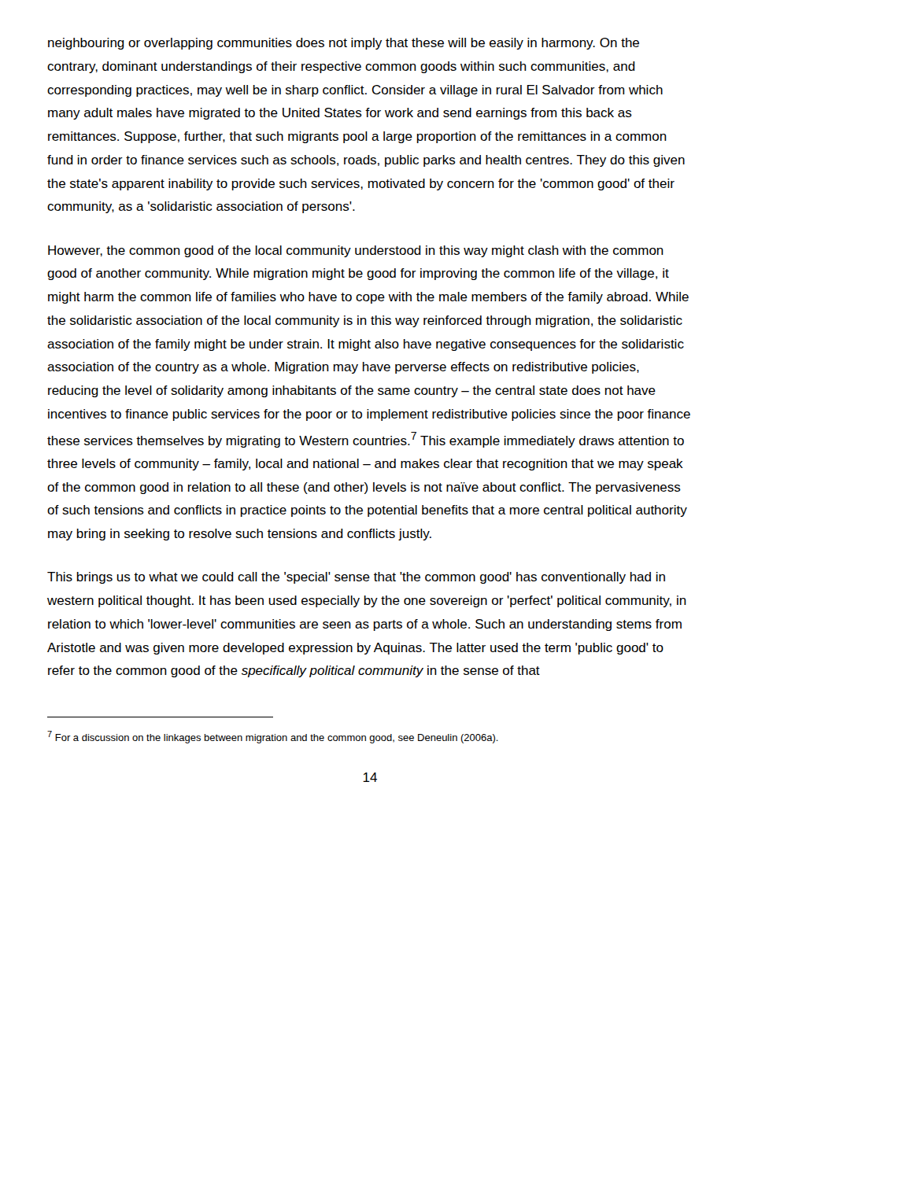neighbouring or overlapping communities does not imply that these will be easily in harmony. On the contrary, dominant understandings of their respective common goods within such communities, and corresponding practices, may well be in sharp conflict. Consider a village in rural El Salvador from which many adult males have migrated to the United States for work and send earnings from this back as remittances. Suppose, further, that such migrants pool a large proportion of the remittances in a common fund in order to finance services such as schools, roads, public parks and health centres. They do this given the state's apparent inability to provide such services, motivated by concern for the 'common good' of their community, as a 'solidaristic association of persons'.
However, the common good of the local community understood in this way might clash with the common good of another community. While migration might be good for improving the common life of the village, it might harm the common life of families who have to cope with the male members of the family abroad. While the solidaristic association of the local community is in this way reinforced through migration, the solidaristic association of the family might be under strain. It might also have negative consequences for the solidaristic association of the country as a whole. Migration may have perverse effects on redistributive policies, reducing the level of solidarity among inhabitants of the same country – the central state does not have incentives to finance public services for the poor or to implement redistributive policies since the poor finance these services themselves by migrating to Western countries.7 This example immediately draws attention to three levels of community – family, local and national – and makes clear that recognition that we may speak of the common good in relation to all these (and other) levels is not naïve about conflict. The pervasiveness of such tensions and conflicts in practice points to the potential benefits that a more central political authority may bring in seeking to resolve such tensions and conflicts justly.
This brings us to what we could call the 'special' sense that 'the common good' has conventionally had in western political thought. It has been used especially by the one sovereign or 'perfect' political community, in relation to which 'lower-level' communities are seen as parts of a whole. Such an understanding stems from Aristotle and was given more developed expression by Aquinas. The latter used the term 'public good' to refer to the common good of the specifically political community in the sense of that
7 For a discussion on the linkages between migration and the common good, see Deneulin (2006a).
14